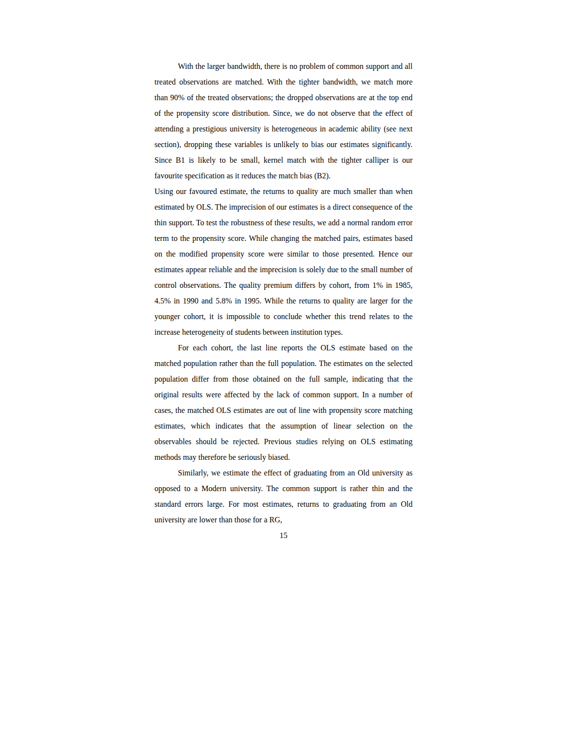With the larger bandwidth, there is no problem of common support and all treated observations are matched. With the tighter bandwidth, we match more than 90% of the treated observations; the dropped observations are at the top end of the propensity score distribution. Since, we do not observe that the effect of attending a prestigious university is heterogeneous in academic ability (see next section), dropping these variables is unlikely to bias our estimates significantly. Since B1 is likely to be small, kernel match with the tighter calliper is our favourite specification as it reduces the match bias (B2).
Using our favoured estimate, the returns to quality are much smaller than when estimated by OLS. The imprecision of our estimates is a direct consequence of the thin support. To test the robustness of these results, we add a normal random error term to the propensity score. While changing the matched pairs, estimates based on the modified propensity score were similar to those presented. Hence our estimates appear reliable and the imprecision is solely due to the small number of control observations. The quality premium differs by cohort, from 1% in 1985, 4.5% in 1990 and 5.8% in 1995. While the returns to quality are larger for the younger cohort, it is impossible to conclude whether this trend relates to the increase heterogeneity of students between institution types.
For each cohort, the last line reports the OLS estimate based on the matched population rather than the full population. The estimates on the selected population differ from those obtained on the full sample, indicating that the original results were affected by the lack of common support. In a number of cases, the matched OLS estimates are out of line with propensity score matching estimates, which indicates that the assumption of linear selection on the observables should be rejected. Previous studies relying on OLS estimating methods may therefore be seriously biased.
Similarly, we estimate the effect of graduating from an Old university as opposed to a Modern university. The common support is rather thin and the standard errors large. For most estimates, returns to graduating from an Old university are lower than those for a RG,
15